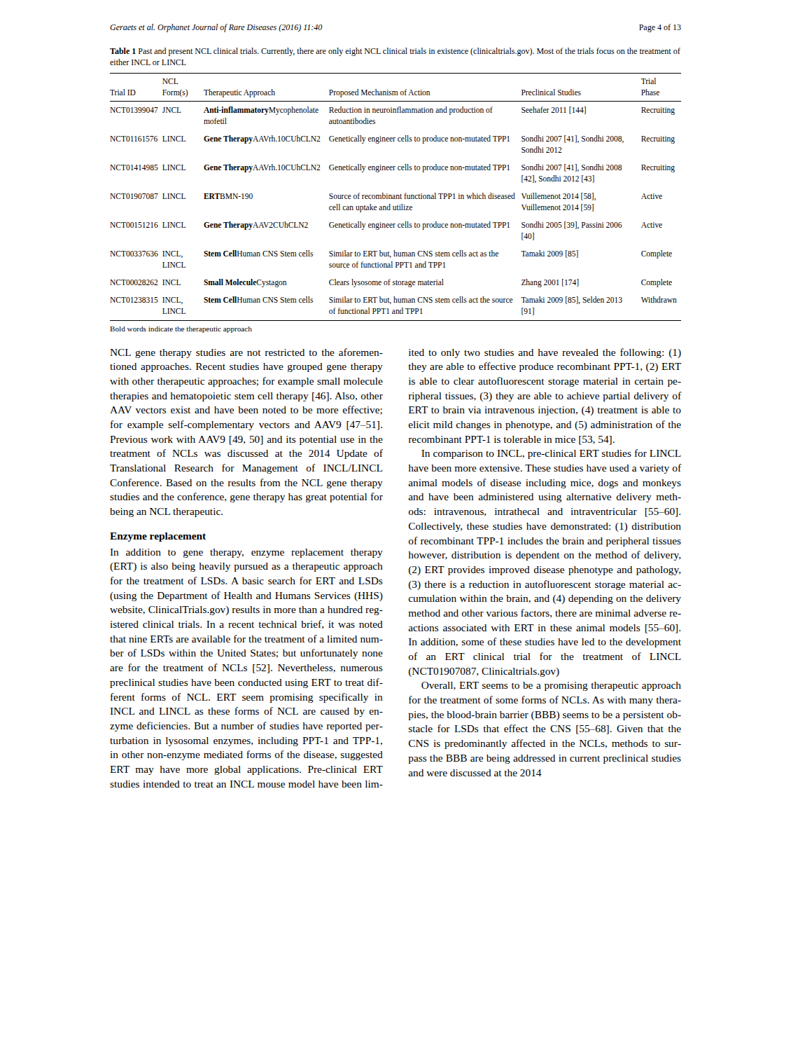Geraets et al. Orphanet Journal of Rare Diseases (2016) 11:40 Page 4 of 13
Table 1 Past and present NCL clinical trials. Currently, there are only eight NCL clinical trials in existence (clinicaltrials.gov). Most of the trials focus on the treatment of either INCL or LINCL
| Trial ID | NCL Form(s) | Therapeutic Approach | Proposed Mechanism of Action | Preclinical Studies | Trial Phase |
| --- | --- | --- | --- | --- | --- |
| NCT01399047 | JNCL | Anti-inflammatory Mycophenolate mofetil | Reduction in neuroinflammation and production of autoantibodies | Seehafer 2011 [144] | Recruiting |
| NCT01161576 | LINCL | Gene Therapy AAVrh.10CUhCLN2 | Genetically engineer cells to produce non-mutated TPP1 | Sondhi 2007 [41], Sondhi 2008, Sondhi 2012 | Recruiting |
| NCT01414985 | LINCL | Gene Therapy AAVrh.10CUhCLN2 | Genetically engineer cells to produce non-mutated TPP1 | Sondhi 2007 [41], Sondhi 2008 [42], Sondhi 2012 [43] | Recruiting |
| NCT01907087 | LINCL | ERT BMN-190 | Source of recombinant functional TPP1 in which diseased cell can uptake and utilize | Vuillemenot 2014 [58], Vuillemenot 2014 [59] | Active |
| NCT00151216 | LINCL | Gene Therapy AAV2CUhCLN2 | Genetically engineer cells to produce non-mutated TPP1 | Sondhi 2005 [39], Passini 2006 [40] | Active |
| NCT00337636 | INCL, LINCL | Stem Cell Human CNS Stem cells | Similar to ERT but, human CNS stem cells act as the source of functional PPT1 and TPP1 | Tamaki 2009 [85] | Complete |
| NCT00028262 | INCL | Small Molecule Cystagon | Clears lysosome of storage material | Zhang 2001 [174] | Complete |
| NCT01238315 | INCL, LINCL | Stem Cell Human CNS Stem cells | Similar to ERT but, human CNS stem cells act the source of functional PPT1 and TPP1 | Tamaki 2009 [85], Selden 2013 [91] | Withdrawn |
Bold words indicate the therapeutic approach
NCL gene therapy studies are not restricted to the aforementioned approaches. Recent studies have grouped gene therapy with other therapeutic approaches; for example small molecule therapies and hematopoietic stem cell therapy [46]. Also, other AAV vectors exist and have been noted to be more effective; for example self-complementary vectors and AAV9 [47–51]. Previous work with AAV9 [49, 50] and its potential use in the treatment of NCLs was discussed at the 2014 Update of Translational Research for Management of INCL/LINCL Conference. Based on the results from the NCL gene therapy studies and the conference, gene therapy has great potential for being an NCL therapeutic.
Enzyme replacement
In addition to gene therapy, enzyme replacement therapy (ERT) is also being heavily pursued as a therapeutic approach for the treatment of LSDs. A basic search for ERT and LSDs (using the Department of Health and Humans Services (HHS) website, ClinicalTrials.gov) results in more than a hundred registered clinical trials. In a recent technical brief, it was noted that nine ERTs are available for the treatment of a limited number of LSDs within the United States; but unfortunately none are for the treatment of NCLs [52]. Nevertheless, numerous preclinical studies have been conducted using ERT to treat different forms of NCL. ERT seem promising specifically in INCL and LINCL as these forms of NCL are caused by enzyme deficiencies. But a number of studies have reported perturbation in lysosomal enzymes, including PPT-1 and TPP-1, in other non-enzyme mediated forms of the disease, suggested ERT may have more global applications. Pre-clinical ERT studies intended to treat an INCL mouse model have been limited to only two studies and have revealed the following: (1) they are able to effective produce recombinant PPT-1, (2) ERT is able to clear autofluorescent storage material in certain peripheral tissues, (3) they are able to achieve partial delivery of ERT to brain via intravenous injection, (4) treatment is able to elicit mild changes in phenotype, and (5) administration of the recombinant PPT-1 is tolerable in mice [53, 54].
In comparison to INCL, pre-clinical ERT studies for LINCL have been more extensive. These studies have used a variety of animal models of disease including mice, dogs and monkeys and have been administered using alternative delivery methods: intravenous, intrathecal and intraventricular [55–60]. Collectively, these studies have demonstrated: (1) distribution of recombinant TPP-1 includes the brain and peripheral tissues however, distribution is dependent on the method of delivery, (2) ERT provides improved disease phenotype and pathology, (3) there is a reduction in autofluorescent storage material accumulation within the brain, and (4) depending on the delivery method and other various factors, there are minimal adverse reactions associated with ERT in these animal models [55–60]. In addition, some of these studies have led to the development of an ERT clinical trial for the treatment of LINCL (NCT01907087, Clinicaltrials.gov)
Overall, ERT seems to be a promising therapeutic approach for the treatment of some forms of NCLs. As with many therapies, the blood-brain barrier (BBB) seems to be a persistent obstacle for LSDs that effect the CNS [55–68]. Given that the CNS is predominantly affected in the NCLs, methods to surpass the BBB are being addressed in current preclinical studies and were discussed at the 2014